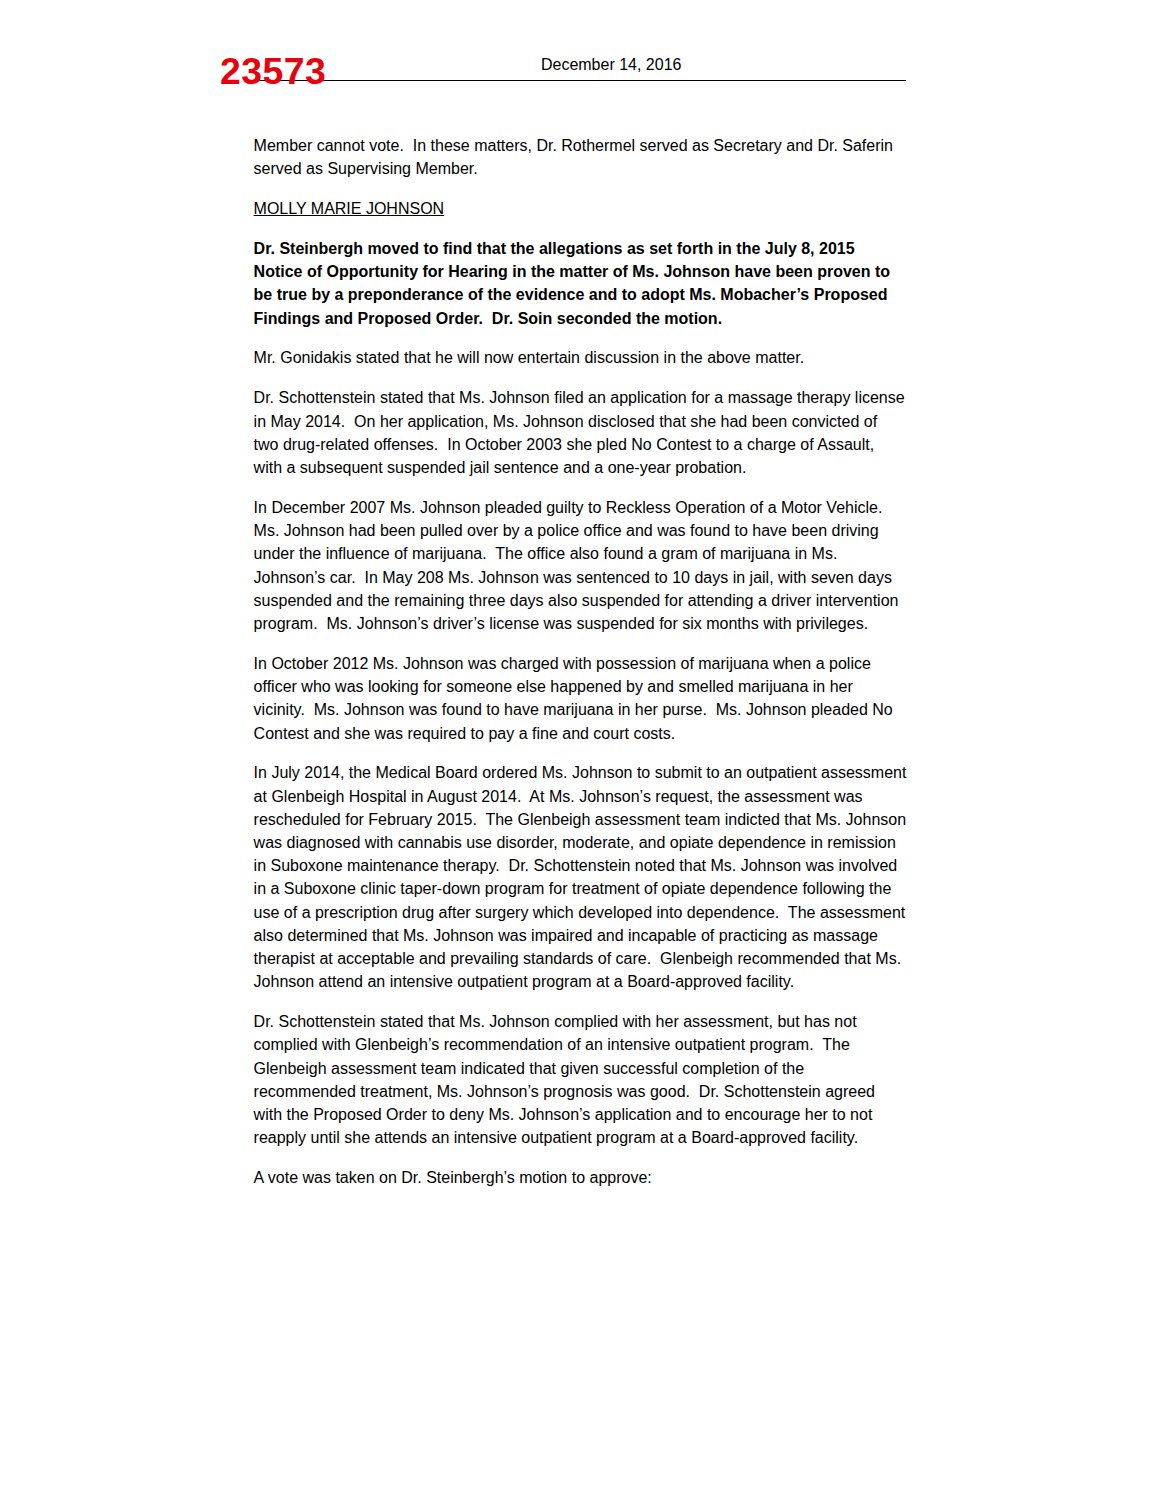23573
December 14, 2016
Member cannot vote. In these matters, Dr. Rothermel served as Secretary and Dr. Saferin served as Supervising Member.
MOLLY MARIE JOHNSON
Dr. Steinbergh moved to find that the allegations as set forth in the July 8, 2015 Notice of Opportunity for Hearing in the matter of Ms. Johnson have been proven to be true by a preponderance of the evidence and to adopt Ms. Mobacher’s Proposed Findings and Proposed Order. Dr. Soin seconded the motion.
Mr. Gonidakis stated that he will now entertain discussion in the above matter.
Dr. Schottenstein stated that Ms. Johnson filed an application for a massage therapy license in May 2014. On her application, Ms. Johnson disclosed that she had been convicted of two drug-related offenses. In October 2003 she pled No Contest to a charge of Assault, with a subsequent suspended jail sentence and a one-year probation.
In December 2007 Ms. Johnson pleaded guilty to Reckless Operation of a Motor Vehicle. Ms. Johnson had been pulled over by a police office and was found to have been driving under the influence of marijuana. The office also found a gram of marijuana in Ms. Johnson’s car. In May 208 Ms. Johnson was sentenced to 10 days in jail, with seven days suspended and the remaining three days also suspended for attending a driver intervention program. Ms. Johnson’s driver’s license was suspended for six months with privileges.
In October 2012 Ms. Johnson was charged with possession of marijuana when a police officer who was looking for someone else happened by and smelled marijuana in her vicinity. Ms. Johnson was found to have marijuana in her purse. Ms. Johnson pleaded No Contest and she was required to pay a fine and court costs.
In July 2014, the Medical Board ordered Ms. Johnson to submit to an outpatient assessment at Glenbeigh Hospital in August 2014. At Ms. Johnson’s request, the assessment was rescheduled for February 2015. The Glenbeigh assessment team indicted that Ms. Johnson was diagnosed with cannabis use disorder, moderate, and opiate dependence in remission in Suboxone maintenance therapy. Dr. Schottenstein noted that Ms. Johnson was involved in a Suboxone clinic taper-down program for treatment of opiate dependence following the use of a prescription drug after surgery which developed into dependence. The assessment also determined that Ms. Johnson was impaired and incapable of practicing as massage therapist at acceptable and prevailing standards of care. Glenbeigh recommended that Ms. Johnson attend an intensive outpatient program at a Board-approved facility.
Dr. Schottenstein stated that Ms. Johnson complied with her assessment, but has not complied with Glenbeigh’s recommendation of an intensive outpatient program. The Glenbeigh assessment team indicated that given successful completion of the recommended treatment, Ms. Johnson’s prognosis was good. Dr. Schottenstein agreed with the Proposed Order to deny Ms. Johnson’s application and to encourage her to not reapply until she attends an intensive outpatient program at a Board-approved facility.
A vote was taken on Dr. Steinbergh’s motion to approve: